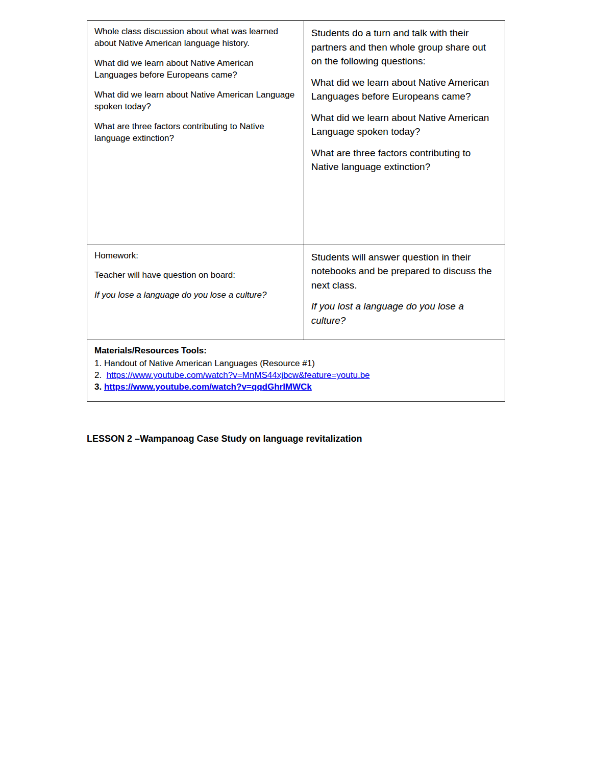| Whole class discussion about what was learned about Native American language history. What did we learn about Native American Languages before Europeans came? What did we learn about Native American Language spoken today? What are three factors contributing to Native language extinction? | Students do a turn and talk with their partners and then whole group share out on the following questions: What did we learn about Native American Languages before Europeans came? What did we learn about Native American Language spoken today? What are three factors contributing to Native language extinction? |
| Homework: Teacher will have question on board: If you lose a language do you lose a culture? | Students will answer question in their notebooks and be prepared to discuss the next class. If you lost a language do you lose a culture? |
Materials/Resources Tools:
1. Handout of Native American Languages (Resource #1)
2. https://www.youtube.com/watch?v=MnMS44xjbcw&feature=youtu.be
3. https://www.youtube.com/watch?v=qqdGhrIMWCk
LESSON 2 –Wampanoag Case Study on language revitalization